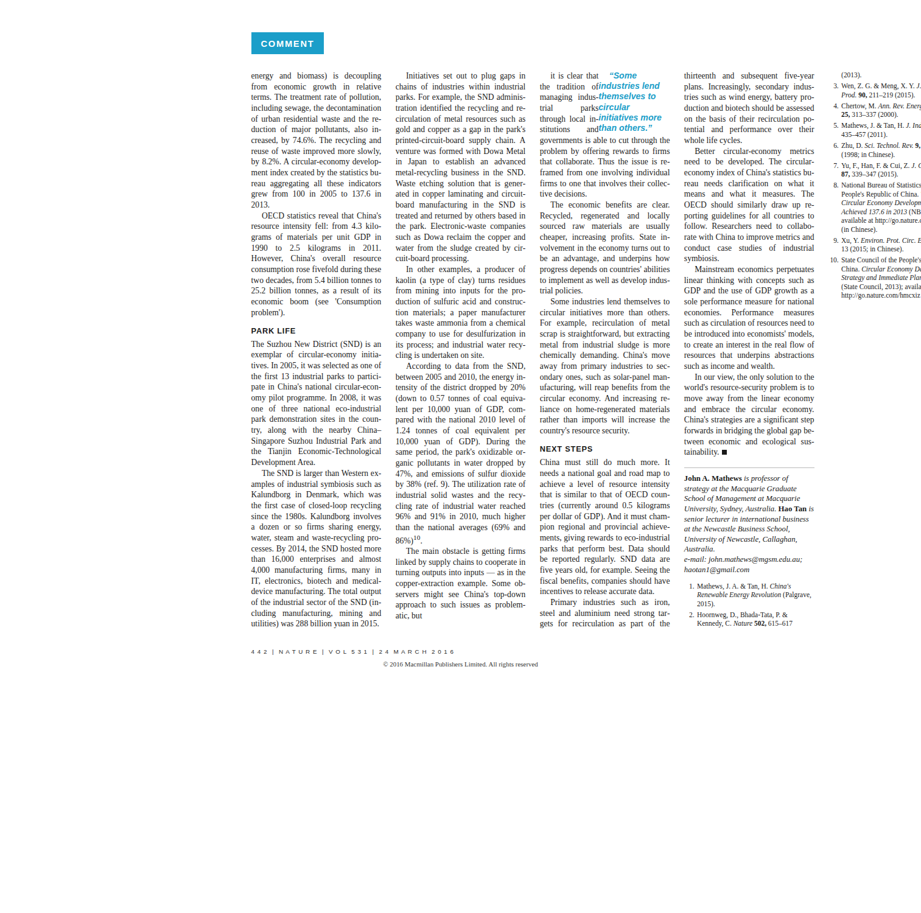Comment
energy and biomass) is decoupling from economic growth in relative terms. The treatment rate of pollution, including sewage, the decontamination of urban residential waste and the reduction of major pollutants, also increased, by 74.6%. The recycling and reuse of waste improved more slowly, by 8.2%. A circular-economy development index created by the statistics bureau aggregating all these indicators grew from 100 in 2005 to 137.6 in 2013.
OECD statistics reveal that China's resource intensity fell: from 4.3 kilograms of materials per unit GDP in 1990 to 2.5 kilograms in 2011. However, China's overall resource consumption rose fivefold during these two decades, from 5.4 billion tonnes to 25.2 billion tonnes, as a result of its economic boom (see 'Consumption problem').
Park life
The Suzhou New District (SND) is an exemplar of circular-economy initiatives. In 2005, it was selected as one of the first 13 industrial parks to participate in China's national circular-economy pilot programme. In 2008, it was one of three national eco-industrial park demonstration sites in the country, along with the nearby China–Singapore Suzhou Industrial Park and the Tianjin Economic-Technological Development Area.
The SND is larger than Western examples of industrial symbiosis such as Kalundborg in Denmark, which was the first case of closed-loop recycling since the 1980s. Kalundborg involves a dozen or so firms sharing energy, water, steam and waste-recycling processes. By 2014, the SND hosted more than 16,000 enterprises and almost 4,000 manufacturing firms, many in IT, electronics, biotech and medical-device manufacturing. The total output of the industrial sector of the SND (including manufacturing, mining and utilities) was 288 billion yuan in 2015.
Initiatives set out to plug gaps in chains of industries within industrial parks. For example, the SND administration identified the recycling and recirculation of metal resources such as gold and copper as a gap in the park's printed-circuit-board supply chain. A venture was formed with Dowa Metal in Japan to establish an advanced metal-recycling business in the SND. Waste etching solution that is generated in copper laminating and circuit-board manufacturing in the SND is treated and returned by others based in the park. Electronic-waste companies such as Dowa reclaim the copper and water from the sludge created by circuit-board processing.
In other examples, a producer of kaolin (a type of clay) turns residues from mining into inputs for the production of sulfuric acid and construction materials; a paper manufacturer takes waste ammonia from a chemical company to use for desulfurization in its process; and industrial water recycling is undertaken on site.
According to data from the SND, between 2005 and 2010, the energy intensity of the district dropped by 20% (down to 0.57 tonnes of coal equivalent per 10,000 yuan of GDP, compared with the national 2010 level of 1.24 tonnes of coal equivalent per 10,000 yuan of GDP). During the same period, the park's oxidizable organic pollutants in water dropped by 47%, and emissions of sulfur dioxide by 38% (ref. 9). The utilization rate of industrial solid wastes and the recycling rate of industrial water reached 96% and 91% in 2010, much higher than the national averages (69% and 86%)10.
The main obstacle is getting firms linked by supply chains to cooperate in turning outputs into inputs — as in the copper-extraction example. Some observers might see China's top-down approach to such issues as problematic, but
“Some industries lend themselves to circular initiatives more than others.”
it is clear that the tradition of managing industrial parks through local institutions and governments is able to cut through the problem by offering rewards to firms that collaborate. Thus the issue is reframed from one involving individual firms to one that involves their collective decisions.
The economic benefits are clear. Recycled, regenerated and locally sourced raw materials are usually cheaper, increasing profits. State involvement in the economy turns out to be an advantage, and underpins how progress depends on countries' abilities to implement as well as develop industrial policies.
Some industries lend themselves to circular initiatives more than others. For example, recirculation of metal scrap is straightforward, but extracting metal from industrial sludge is more chemically demanding. China's move away from primary industries to secondary ones, such as solar-panel manufacturing, will reap benefits from the circular economy. And increasing reliance on home-regenerated materials rather than imports will increase the country's resource security.
Next steps
China must still do much more. It needs a national goal and road map to achieve a level of resource intensity that is similar to that of OECD countries (currently around 0.5 kilograms per dollar of GDP). And it must champion regional and provincial achievements, giving rewards to eco-industrial parks that perform best. Data should be reported regularly. SND data are five years old, for example. Seeing the fiscal benefits, companies should have incentives to release accurate data.
Primary industries such as iron, steel and aluminium need strong targets for recirculation as part of the thirteenth and subsequent five-year plans. Increasingly, secondary industries such as wind energy, battery production and biotech should be assessed on the basis of their recirculation potential and performance over their whole life cycles.
Better circular-economy metrics need to be developed. The circular-economy index of China's statistics bureau needs clarification on what it means and what it measures. The OECD should similarly draw up reporting guidelines for all countries to follow. Researchers need to collaborate with China to improve metrics and conduct case studies of industrial symbiosis.
Mainstream economics perpetuates linear thinking with concepts such as GDP and the use of GDP growth as a sole performance measure for national economies. Performance measures such as circulation of resources need to be introduced into economists' models, to create an interest in the real flow of resources that underpins abstractions such as income and wealth.
In our view, the only solution to the world's resource-security problem is to move away from the linear economy and embrace the circular economy. China's strategies are a significant step forwards in bridging the global gap between economic and ecological sustainability.
John A. Mathews is professor of strategy at the Macquarie Graduate School of Management at Macquarie University, Sydney, Australia. Hao Tan is senior lecturer in international business at the Newcastle Business School, University of Newcastle, Callaghan, Australia.
e-mail: john.mathews@mgsm.edu.au; haotan1@gmail.com
Mathews, J. A. & Tan, H. China's Renewable Energy Revolution (Palgrave, 2015).
Hoornweg, D., Bhada-Tata, P. & Kennedy, C. Nature 502, 615–617 (2013).
Wen, Z. G. & Meng, X. Y. J. Clean. Prod. 90, 211–219 (2015).
Chertow, M. Ann. Rev. Energy Environ. 25, 313–337 (2000).
Mathews, J. & Tan, H. J. Indust. Ecol. 15, 435–457 (2011).
Zhu, D. Sci. Technol. Rev. 9, 39–43 (1998; in Chinese).
Yu, F., Han, F. & Cui, Z. J. Clean. Prod. 87, 339–347 (2015).
National Bureau of Statistics of the People's Republic of China. The National Circular Economy Development Index Achieved 137.6 in 2013 (NBS, 2015); available at http://go.nature.com/vft5fz (in Chinese).
Xu, Y. Environ. Prot. Circ. Econ. 9, 10–13 (2015; in Chinese).
State Council of the People's Republic of China. Circular Economy Development Strategy and Immediate Plan of Action (State Council, 2013); available at http://go.nature.com/hmcxiz (in Chinese).
4 4 2 | N A T U R E | V O L 5 3 1 | 2 4 M A R C H 2 0 1 6
© 2016 Macmillan Publishers Limited. All rights reserved